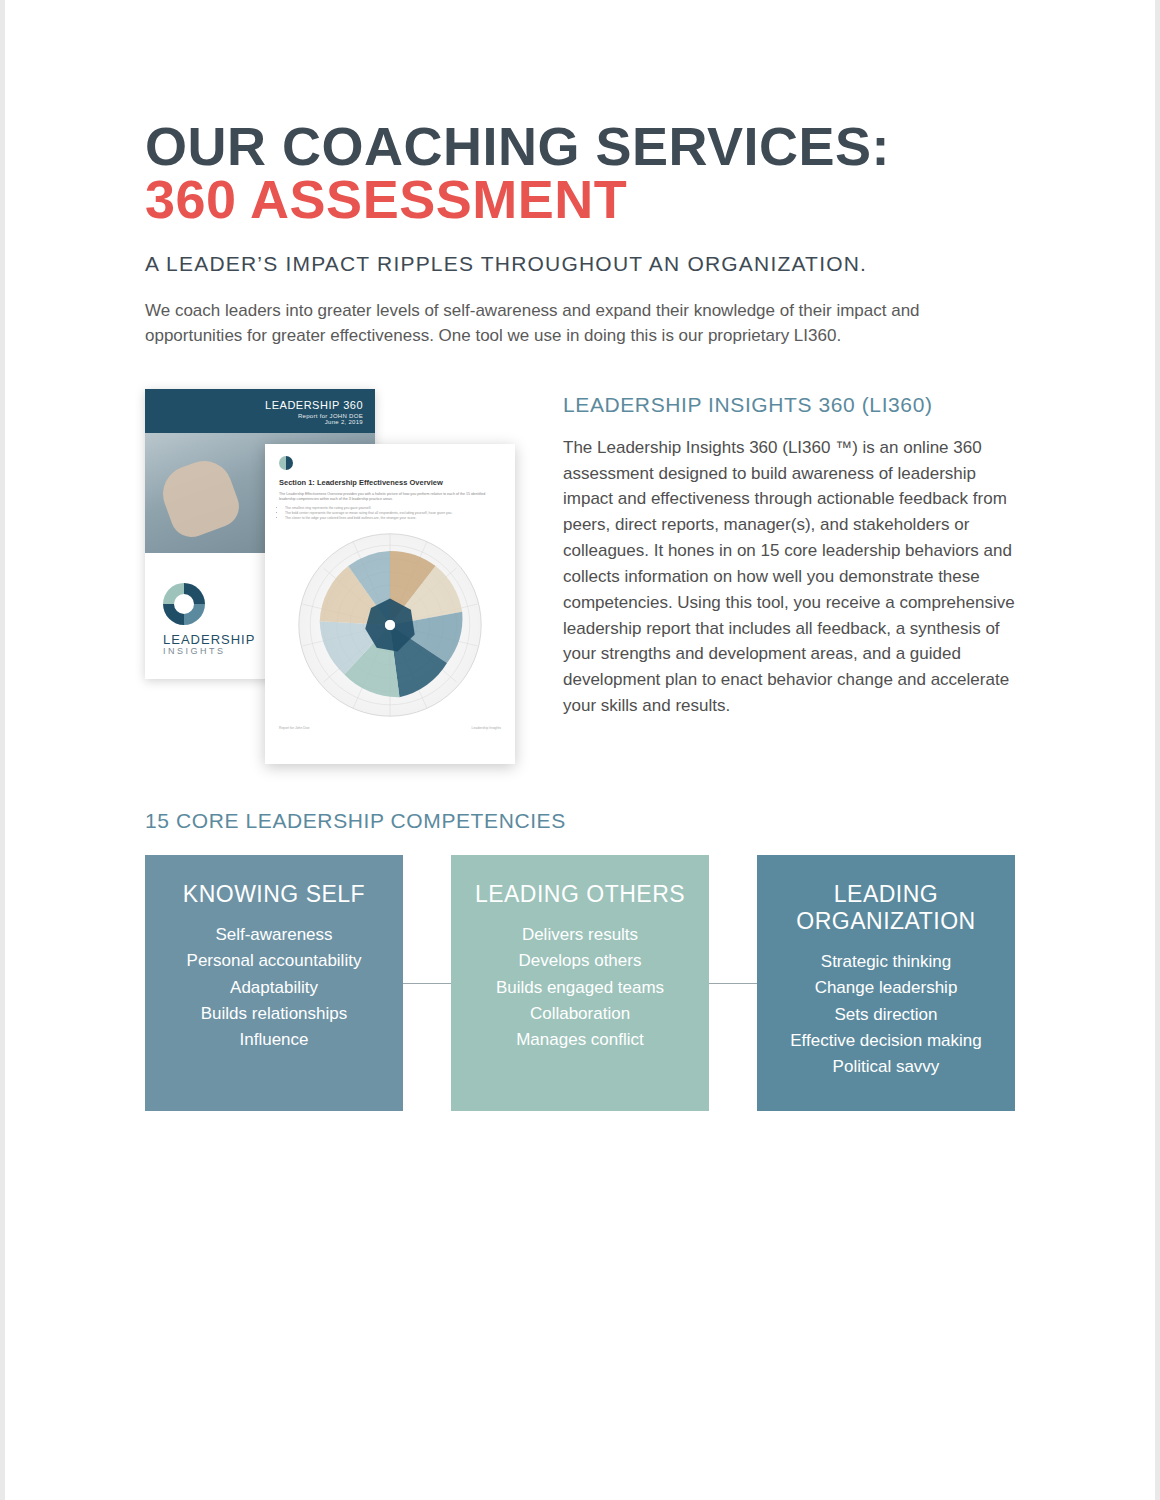Our Coaching Services: 360 Assessment
A leader’s impact ripples throughout an organization.
We coach leaders into greater levels of self-awareness and expand their knowledge of their impact and opportunities for greater effectiveness. One tool we use in doing this is our proprietary LI360.
Leadership 360
Report for JOHN DOE
June 2, 2019
LEADERSHIPINSIGHTS
Section 1: Leadership Effectiveness Overview
The Leadership Effectiveness Overview provides you with a holistic picture of how you perform relative to each of the 15 identified leadership competencies within each of the 3 leadership practice areas.
The smallest ring represents the rating you gave yourself.
The bold center represents the average or mean rating that all respondents, excluding yourself, have given you.
The closer to the edge your colored lines and bold outlines are, the stronger your score.
Report for John Doe Leadership Insights
Leadership Insights 360 (LI360)
The Leadership Insights 360 (LI360 ™) is an online 360 assessment designed to build awareness of leadership impact and effectiveness through actionable feedback from peers, direct reports, manager(s), and stakeholders or colleagues. It hones in on 15 core leadership behaviors and collects information on how well you demonstrate these competencies. Using this tool, you receive a comprehensive leadership report that includes all feedback, a synthesis of your strengths and development areas, and a guided development plan to enact behavior change and accelerate your skills and results.
15 Core Leadership Competencies
Knowing Self
Self-awareness
Personal accountability
Adaptability
Builds relationships
Influence
Leading Others
Delivers results
Develops others
Builds engaged teams
Collaboration
Manages conflict
Leading Organization
Strategic thinking
Change leadership
Sets direction
Effective decision making
Political savvy